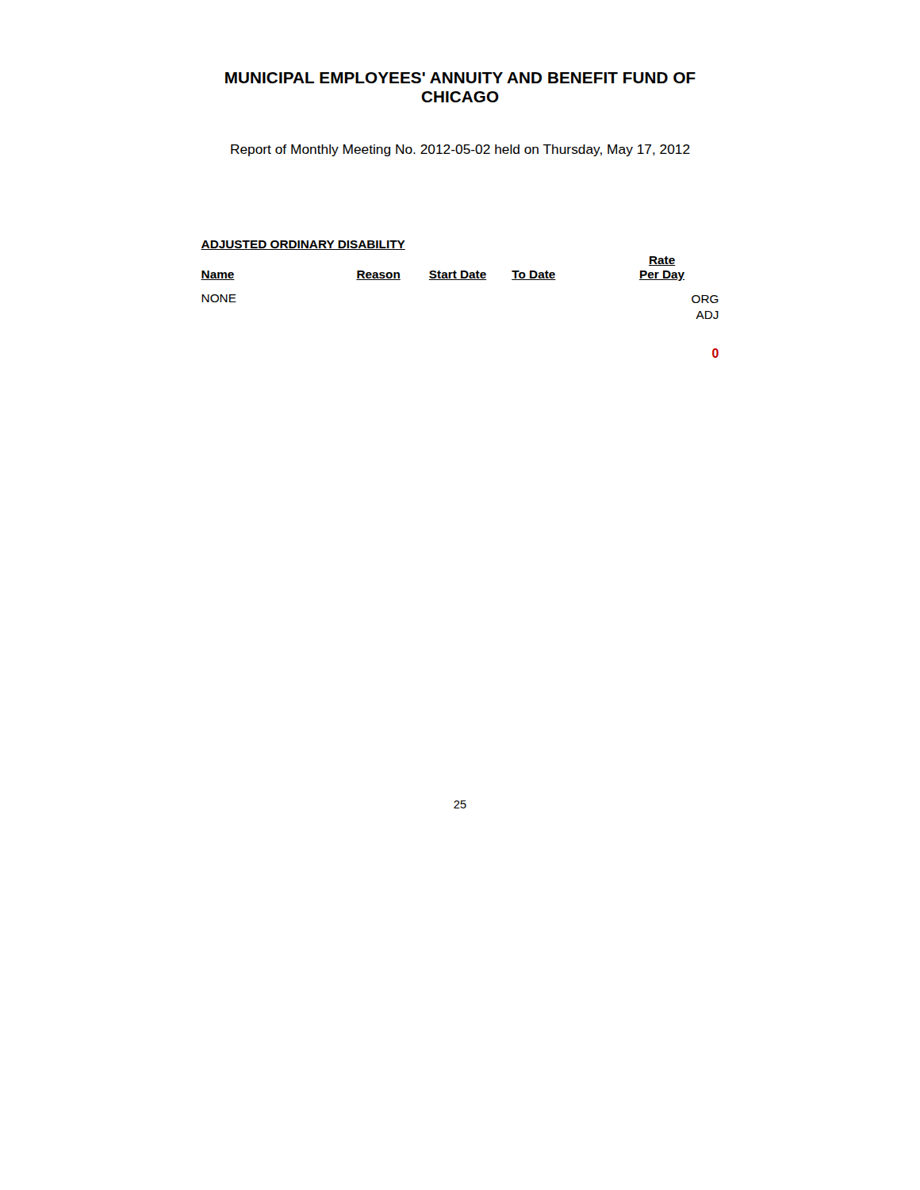MUNICIPAL EMPLOYEES' ANNUITY AND BENEFIT FUND OF CHICAGO
Report of Monthly Meeting No. 2012-05-02 held on Thursday, May 17, 2012
ADJUSTED ORDINARY DISABILITY
| Name | Reason | Start Date | To Date | Rate Per Day |
| --- | --- | --- | --- | --- |
| NONE | | | | ORG ADJ |
0
25